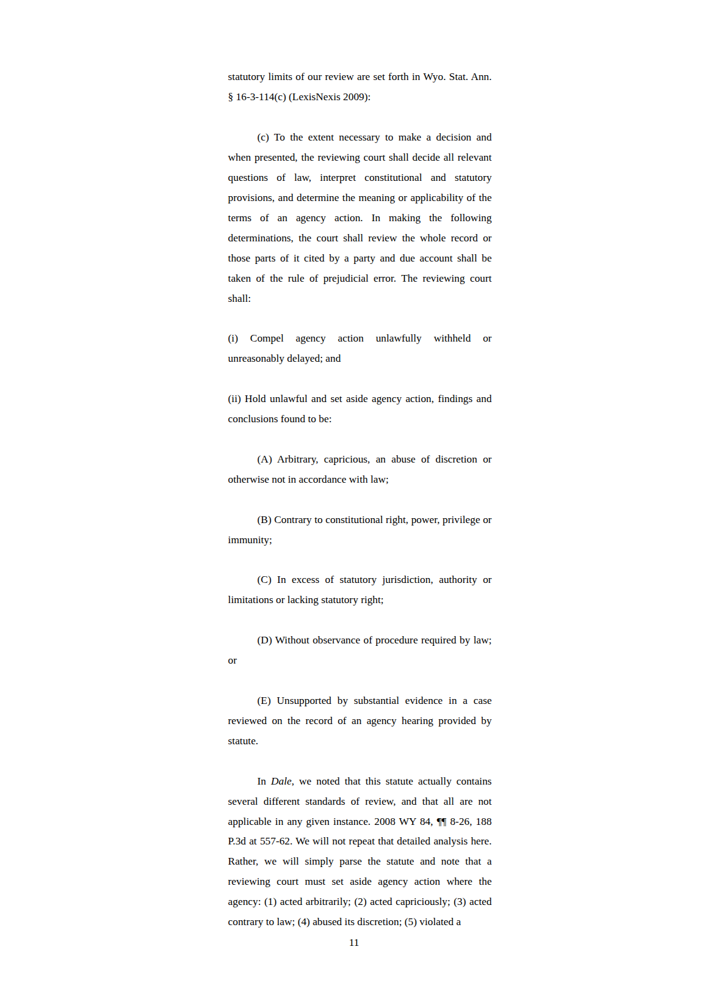statutory limits of our review are set forth in Wyo. Stat. Ann. § 16-3-114(c) (LexisNexis 2009):
(c) To the extent necessary to make a decision and when presented, the reviewing court shall decide all relevant questions of law, interpret constitutional and statutory provisions, and determine the meaning or applicability of the terms of an agency action. In making the following determinations, the court shall review the whole record or those parts of it cited by a party and due account shall be taken of the rule of prejudicial error. The reviewing court shall:
(i) Compel agency action unlawfully withheld or unreasonably delayed; and
(ii) Hold unlawful and set aside agency action, findings and conclusions found to be:
(A) Arbitrary, capricious, an abuse of discretion or otherwise not in accordance with law;
(B) Contrary to constitutional right, power, privilege or immunity;
(C) In excess of statutory jurisdiction, authority or limitations or lacking statutory right;
(D) Without observance of procedure required by law; or
(E) Unsupported by substantial evidence in a case reviewed on the record of an agency hearing provided by statute.
In Dale, we noted that this statute actually contains several different standards of review, and that all are not applicable in any given instance. 2008 WY 84, ¶¶ 8-26, 188 P.3d at 557-62. We will not repeat that detailed analysis here. Rather, we will simply parse the statute and note that a reviewing court must set aside agency action where the agency: (1) acted arbitrarily; (2) acted capriciously; (3) acted contrary to law; (4) abused its discretion; (5) violated a
11